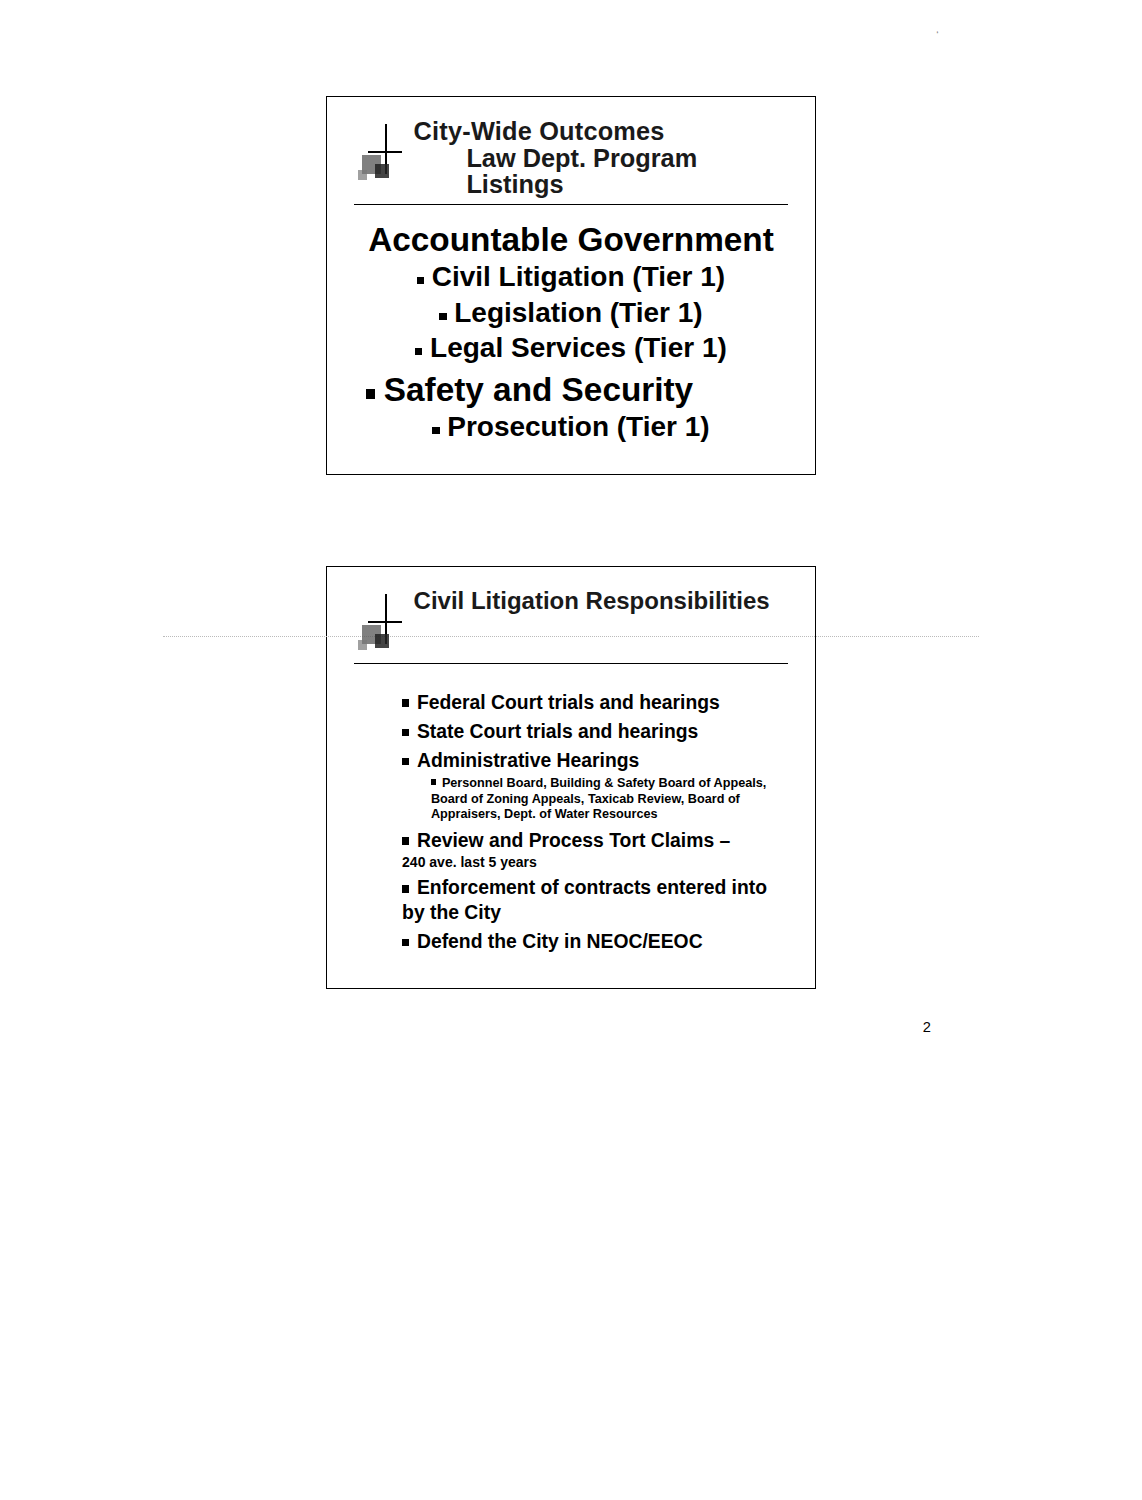‘
City-Wide Outcomes
Law Dept. Program Listings
Accountable Government
Civil Litigation (Tier 1)
Legislation (Tier 1)
Legal Services (Tier 1)
Safety and Security
Prosecution (Tier 1)
Civil Litigation Responsibilities
Federal Court trials and hearings
State Court trials and hearings
Administrative Hearings
Personnel Board, Building & Safety Board of Appeals, Board of Zoning Appeals, Taxicab Review, Board of Appraisers, Dept. of Water Resources
Review and Process Tort Claims – 240 ave. last 5 years
Enforcement of contracts entered into by the City
Defend the City in NEOC/EEOC
2